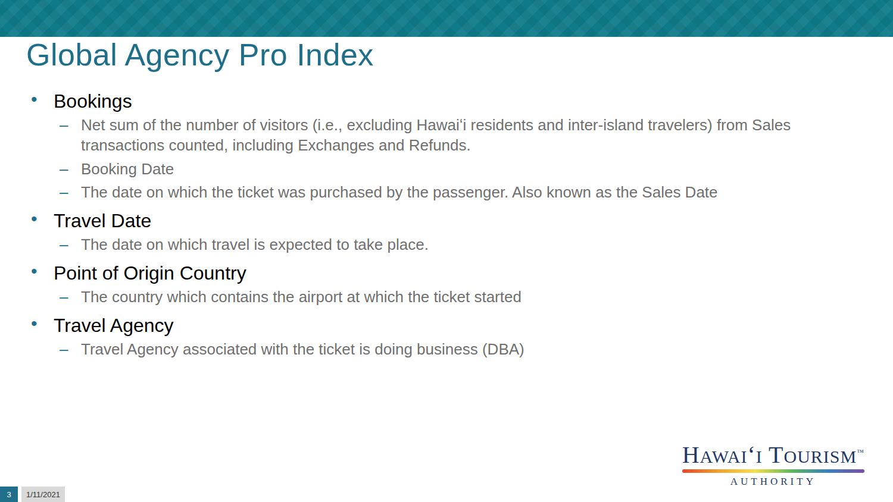Global Agency Pro Index
Bookings
Net sum of the number of visitors (i.e., excluding Hawaiʻi residents and inter-island travelers) from Sales transactions counted, including Exchanges and Refunds.
Booking Date
The date on which the ticket was purchased by the passenger. Also known as the Sales Date
Travel Date
The date on which travel is expected to take place.
Point of Origin Country
The country which contains the airport at which the ticket started
Travel Agency
Travel Agency associated with the ticket is doing business (DBA)
3
1/11/2021
HAWAIʻI TOURISM™
AUTHORITY